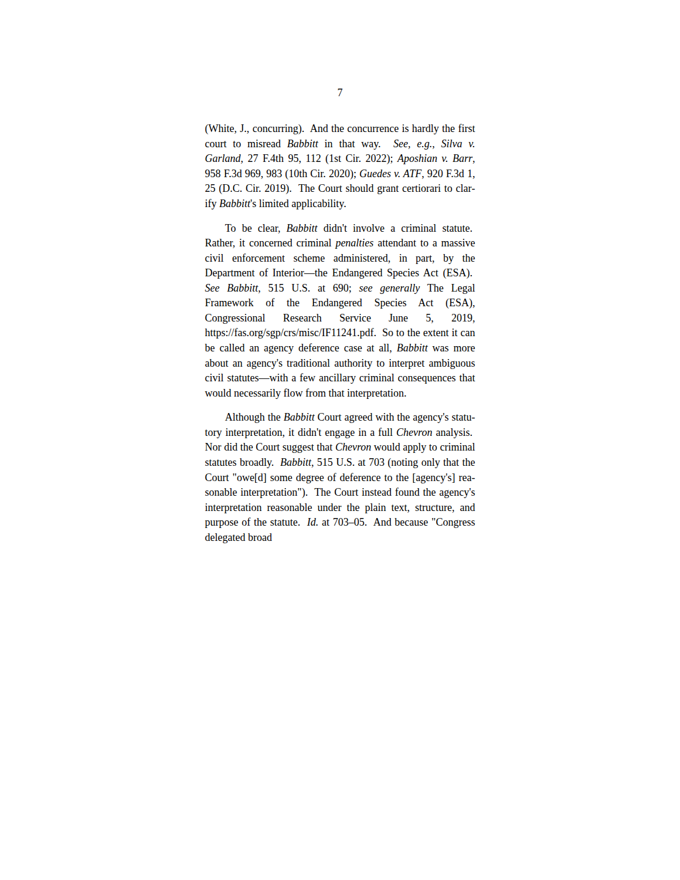7
(White, J., concurring). And the concurrence is hardly the first court to misread Babbitt in that way. See, e.g., Silva v. Garland, 27 F.4th 95, 112 (1st Cir. 2022); Aposhian v. Barr, 958 F.3d 969, 983 (10th Cir. 2020); Guedes v. ATF, 920 F.3d 1, 25 (D.C. Cir. 2019). The Court should grant certiorari to clarify Babbitt's limited applicability.
To be clear, Babbitt didn't involve a criminal statute. Rather, it concerned criminal penalties attendant to a massive civil enforcement scheme administered, in part, by the Department of Interior—the Endangered Species Act (ESA). See Babbitt, 515 U.S. at 690; see generally The Legal Framework of the Endangered Species Act (ESA), Congressional Research Service June 5, 2019, https://fas.org/sgp/crs/misc/IF11241.pdf. So to the extent it can be called an agency deference case at all, Babbitt was more about an agency's traditional authority to interpret ambiguous civil statutes—with a few ancillary criminal consequences that would necessarily flow from that interpretation.
Although the Babbitt Court agreed with the agency's statutory interpretation, it didn't engage in a full Chevron analysis. Nor did the Court suggest that Chevron would apply to criminal statutes broadly. Babbitt, 515 U.S. at 703 (noting only that the Court "owe[d] some degree of deference to the [agency's] reasonable interpretation"). The Court instead found the agency's interpretation reasonable under the plain text, structure, and purpose of the statute. Id. at 703–05. And because "Congress delegated broad